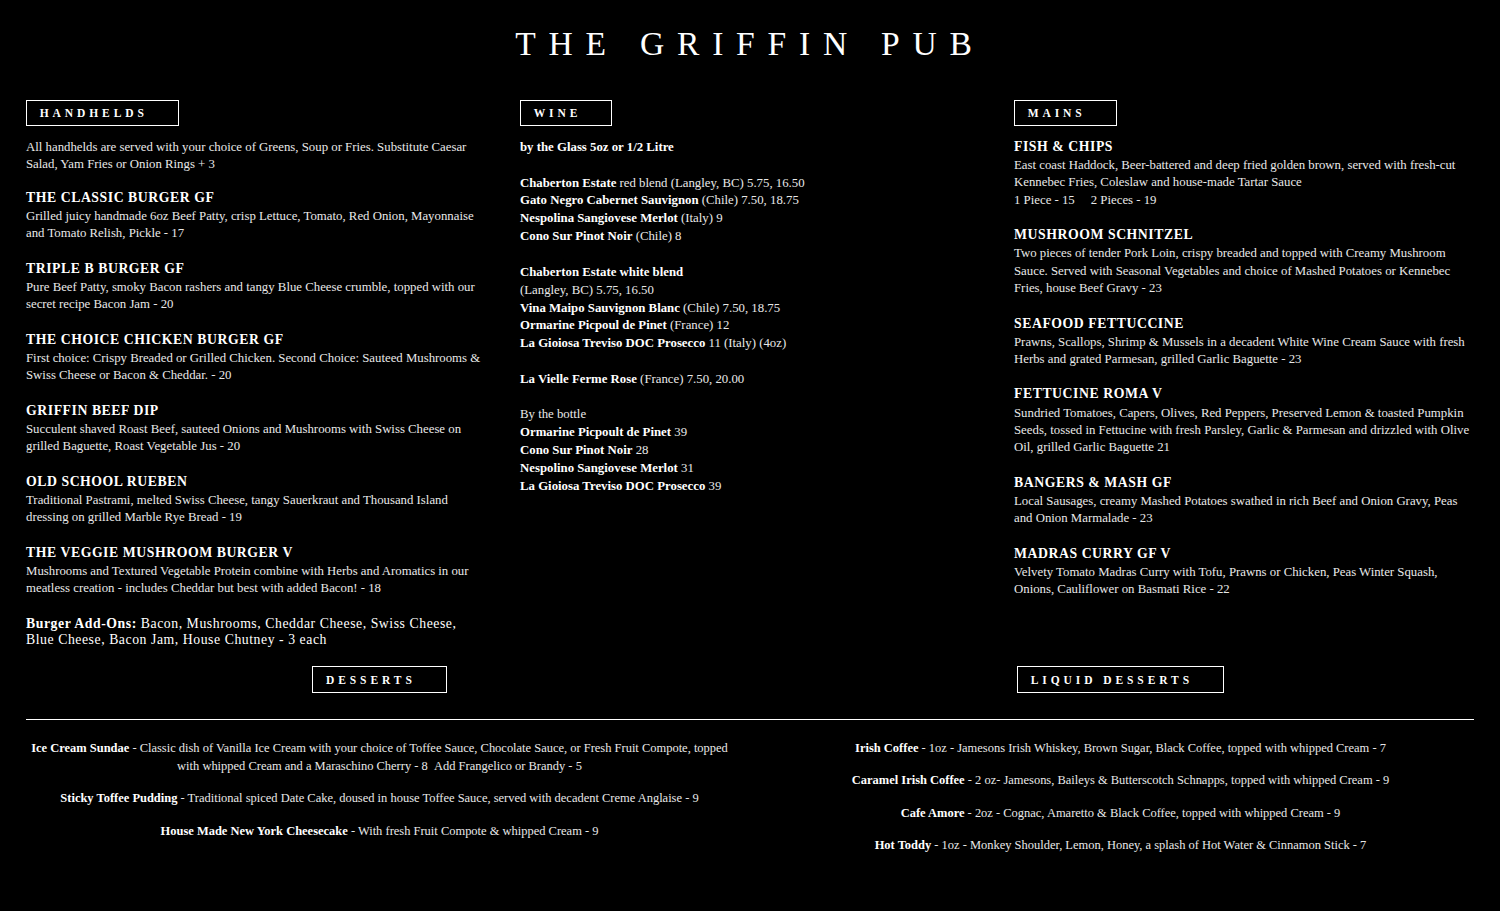The Griffin Pub
Handhelds
All handhelds are served with your choice of Greens, Soup or Fries. Substitute Caesar Salad, Yam Fries or Onion Rings + 3
The Classic Burger GF
Grilled juicy handmade 6oz Beef Patty, crisp Lettuce, Tomato, Red Onion, Mayonnaise and Tomato Relish, Pickle - 17
Triple B Burger GF
Pure Beef Patty, smoky Bacon rashers and tangy Blue Cheese crumble, topped with our secret recipe Bacon Jam - 20
The Choice Chicken Burger GF
First choice: Crispy Breaded or Grilled Chicken. Second Choice: Sauteed Mushrooms & Swiss Cheese or Bacon & Cheddar. - 20
Griffin Beef Dip
Succulent shaved Roast Beef, sauteed Onions and Mushrooms with Swiss Cheese on grilled Baguette, Roast Vegetable Jus - 20
Old School Rueben
Traditional Pastrami, melted Swiss Cheese, tangy Sauerkraut and Thousand Island dressing on grilled Marble Rye Bread - 19
The Veggie Mushroom Burger V
Mushrooms and Textured Vegetable Protein combine with Herbs and Aromatics in our meatless creation - includes Cheddar but best with added Bacon! - 18
Burger Add-Ons: Bacon, Mushrooms, Cheddar Cheese, Swiss Cheese, Blue Cheese, Bacon Jam, House Chutney - 3 each
Wine
by the Glass 5oz or 1/2 Litre
Chaberton Estate red blend (Langley, BC) 5.75, 16.50
Gato Negro Cabernet Sauvignon (Chile) 7.50, 18.75
Nespolina Sangiovese Merlot (Italy) 9
Cono Sur Pinot Noir (Chile) 8
Chaberton Estate white blend
(Langley, BC) 5.75, 16.50
Vina Maipo Sauvignon Blanc (Chile) 7.50, 18.75
Ormarine Picpoul de Pinet (France) 12
La Gioiosa Treviso DOC Prosecco 11 (Italy) (4oz)
La Vielle Ferme Rose (France) 7.50, 20.00
By the bottle
Ormarine Picpoult de Pinet 39
Cono Sur Pinot Noir 28
Nespolino Sangiovese Merlot 31
La Gioiosa Treviso DOC Prosecco 39
Mains
Fish & Chips
East coast Haddock, Beer-battered and deep fried golden brown, served with fresh-cut Kennebec Fries, Coleslaw and house-made Tartar Sauce
1 Piece - 15 2 Pieces - 19
Mushroom Schnitzel
Two pieces of tender Pork Loin, crispy breaded and topped with Creamy Mushroom Sauce. Served with Seasonal Vegetables and choice of Mashed Potatoes or Kennebec Fries, house Beef Gravy - 23
Seafood Fettuccine
Prawns, Scallops, Shrimp & Mussels in a decadent White Wine Cream Sauce with fresh Herbs and grated Parmesan, grilled Garlic Baguette - 23
Fettucine Roma V
Sundried Tomatoes, Capers, Olives, Red Peppers, Preserved Lemon & toasted Pumpkin Seeds, tossed in Fettucine with fresh Parsley, Garlic & Parmesan and drizzled with Olive Oil, grilled Garlic Baguette 21
Bangers & Mash GF
Local Sausages, creamy Mashed Potatoes swathed in rich Beef and Onion Gravy, Peas and Onion Marmalade - 23
Madras Curry GF V
Velvety Tomato Madras Curry with Tofu, Prawns or Chicken, Peas Winter Squash, Onions, Cauliflower on Basmati Rice - 22
Desserts
Liquid Desserts
Ice Cream Sundae - Classic dish of Vanilla Ice Cream with your choice of Toffee Sauce, Chocolate Sauce, or Fresh Fruit Compote, topped with whipped Cream and a Maraschino Cherry - 8 Add Frangelico or Brandy - 5
Sticky Toffee Pudding - Traditional spiced Date Cake, doused in house Toffee Sauce, served with decadent Creme Anglaise - 9
House Made New York Cheesecake - With fresh Fruit Compote & whipped Cream - 9
Irish Coffee - 1oz - Jamesons Irish Whiskey, Brown Sugar, Black Coffee, topped with whipped Cream - 7
Caramel Irish Coffee - 2 oz- Jamesons, Baileys & Butterscotch Schnapps, topped with whipped Cream - 9
Cafe Amore - 2oz - Cognac, Amaretto & Black Coffee, topped with whipped Cream - 9
Hot Toddy - 1oz - Monkey Shoulder, Lemon, Honey, a splash of Hot Water & Cinnamon Stick - 7